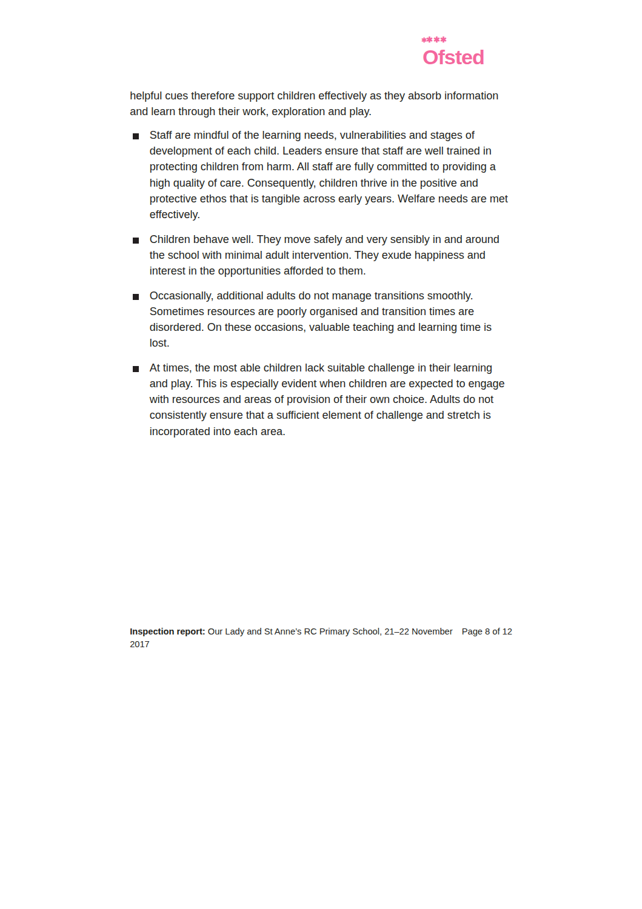✱✱✱ ✱ Ofsted
helpful cues therefore support children effectively as they absorb information and learn through their work, exploration and play.
Staff are mindful of the learning needs, vulnerabilities and stages of development of each child. Leaders ensure that staff are well trained in protecting children from harm. All staff are fully committed to providing a high quality of care. Consequently, children thrive in the positive and protective ethos that is tangible across early years. Welfare needs are met effectively.
Children behave well. They move safely and very sensibly in and around the school with minimal adult intervention. They exude happiness and interest in the opportunities afforded to them.
Occasionally, additional adults do not manage transitions smoothly. Sometimes resources are poorly organised and transition times are disordered. On these occasions, valuable teaching and learning time is lost.
At times, the most able children lack suitable challenge in their learning and play. This is especially evident when children are expected to engage with resources and areas of provision of their own choice. Adults do not consistently ensure that a sufficient element of challenge and stretch is incorporated into each area.
Inspection report: Our Lady and St Anne’s RC Primary School, 21–22 November 2017
Page 8 of 12